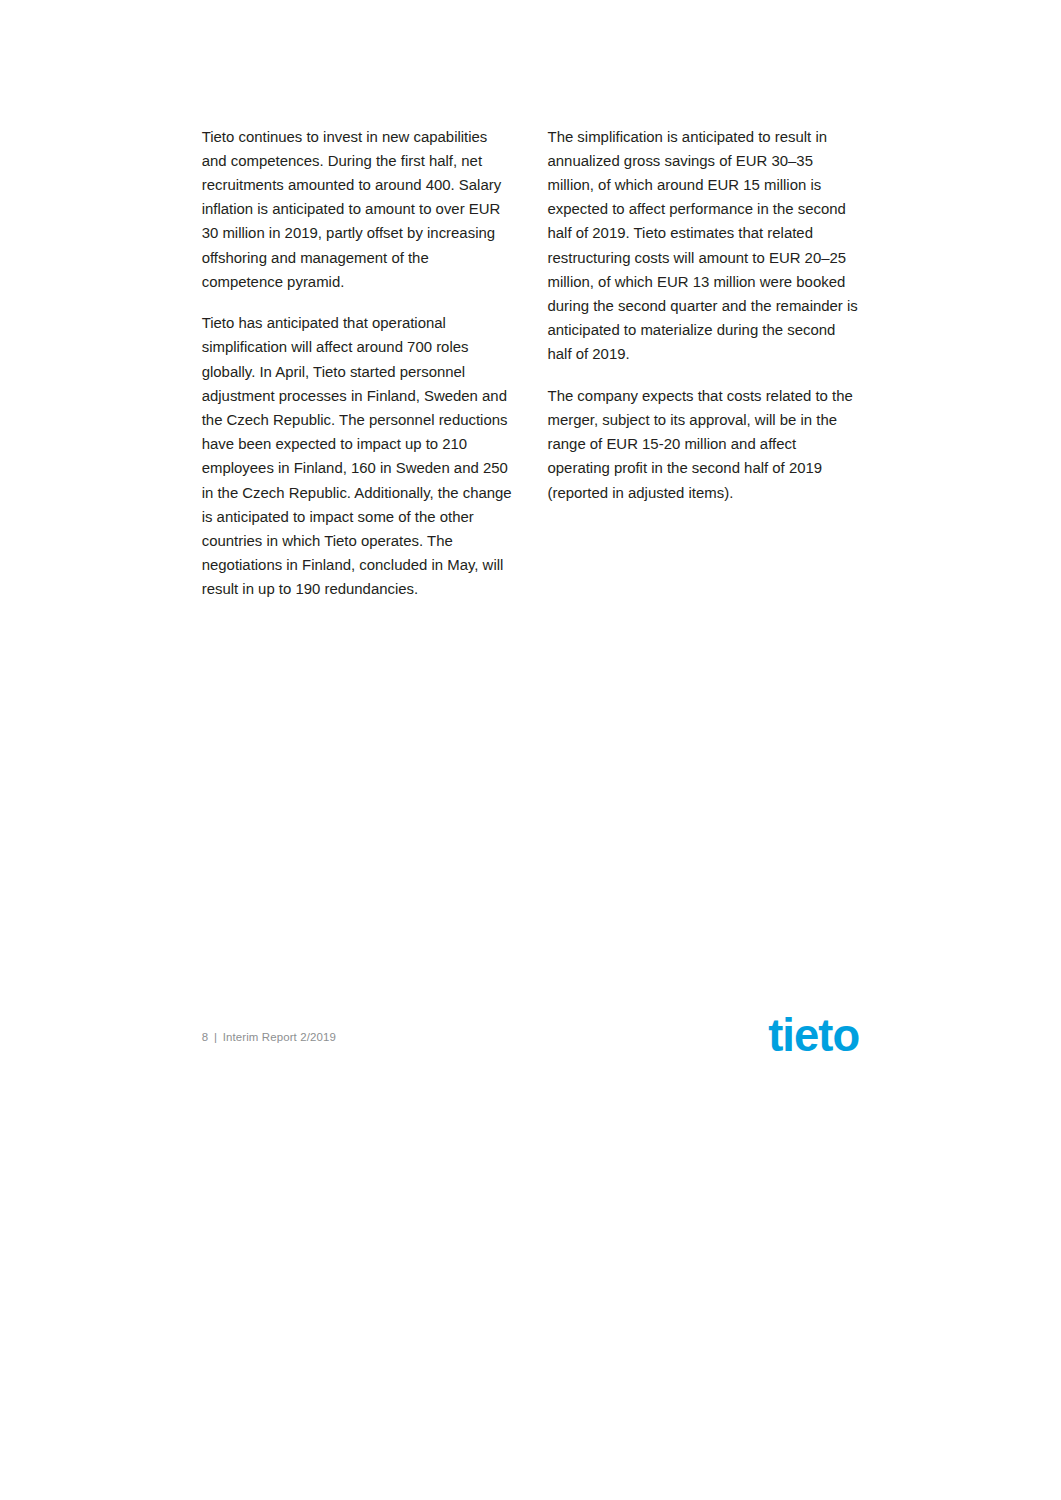Tieto continues to invest in new capabilities and competences. During the first half, net recruitments amounted to around 400. Salary inflation is anticipated to amount to over EUR 30 million in 2019, partly offset by increasing offshoring and management of the competence pyramid.
Tieto has anticipated that operational simplification will affect around 700 roles globally. In April, Tieto started personnel adjustment processes in Finland, Sweden and the Czech Republic. The personnel reductions have been expected to impact up to 210 employees in Finland, 160 in Sweden and 250 in the Czech Republic. Additionally, the change is anticipated to impact some of the other countries in which Tieto operates. The negotiations in Finland, concluded in May, will result in up to 190 redundancies.
The simplification is anticipated to result in annualized gross savings of EUR 30–35 million, of which around EUR 15 million is expected to affect performance in the second half of 2019. Tieto estimates that related restructuring costs will amount to EUR 20–25 million, of which EUR 13 million were booked during the second quarter and the remainder is anticipated to materialize during the second half of 2019.
The company expects that costs related to the merger, subject to its approval, will be in the range of EUR 15-20 million and affect operating profit in the second half of 2019 (reported in adjusted items).
8|Interim Report 2/2019
tieto